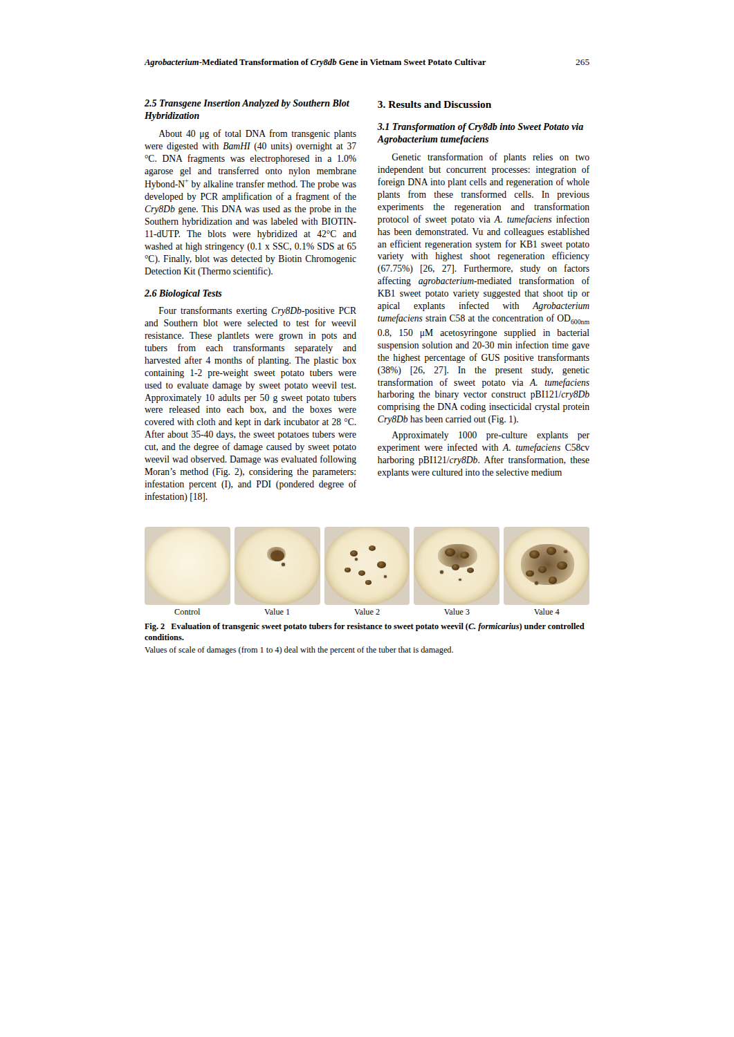Agrobacterium-Mediated Transformation of Cry8db Gene in Vietnam Sweet Potato Cultivar 265
2.5 Transgene Insertion Analyzed by Southern Blot Hybridization
About 40 μg of total DNA from transgenic plants were digested with BamHI (40 units) overnight at 37 °C. DNA fragments was electrophoresed in a 1.0% agarose gel and transferred onto nylon membrane Hybond-N+ by alkaline transfer method. The probe was developed by PCR amplification of a fragment of the Cry8Db gene. This DNA was used as the probe in the Southern hybridization and was labeled with BIOTIN-11-dUTP. The blots were hybridized at 42°C and washed at high stringency (0.1 x SSC, 0.1% SDS at 65 °C). Finally, blot was detected by Biotin Chromogenic Detection Kit (Thermo scientific).
2.6 Biological Tests
Four transformants exerting Cry8Db-positive PCR and Southern blot were selected to test for weevil resistance. These plantlets were grown in pots and tubers from each transformants separately and harvested after 4 months of planting. The plastic box containing 1-2 pre-weight sweet potato tubers were used to evaluate damage by sweet potato weevil test. Approximately 10 adults per 50 g sweet potato tubers were released into each box, and the boxes were covered with cloth and kept in dark incubator at 28 °C. After about 35-40 days, the sweet potatoes tubers were cut, and the degree of damage caused by sweet potato weevil wad observed. Damage was evaluated following Moran’s method (Fig. 2), considering the parameters: infestation percent (I), and PDI (pondered degree of infestation) [18].
3. Results and Discussion
3.1 Transformation of Cry8db into Sweet Potato via Agrobacterium tumefaciens
Genetic transformation of plants relies on two independent but concurrent processes: integration of foreign DNA into plant cells and regeneration of whole plants from these transformed cells. In previous experiments the regeneration and transformation protocol of sweet potato via A. tumefaciens infection has been demonstrated. Vu and colleagues established an efficient regeneration system for KB1 sweet potato variety with highest shoot regeneration efficiency (67.75%) [26, 27]. Furthermore, study on factors affecting agrobacterium-mediated transformation of KB1 sweet potato variety suggested that shoot tip or apical explants infected with Agrobacterium tumefaciens strain C58 at the concentration of OD600nm 0.8, 150 μM acetosyringone supplied in bacterial suspension solution and 20-30 min infection time gave the highest percentage of GUS positive transformants (38%) [26, 27]. In the present study, genetic transformation of sweet potato via A. tumefaciens harboring the binary vector construct pBI121/cry8Db comprising the DNA coding insecticidal crystal protein Cry8Db has been carried out (Fig. 1).
Approximately 1000 pre-culture explants per experiment were infected with A. tumefaciens C58cv harboring pBI121/cry8Db. After transformation, these explants were cultured into the selective medium
Control Value 1 Value 2 Value 3 Value 4
Fig. 2 Evaluation of transgenic sweet potato tubers for resistance to sweet potato weevil (C. formicarius) under controlled conditions.
Values of scale of damages (from 1 to 4) deal with the percent of the tuber that is damaged.